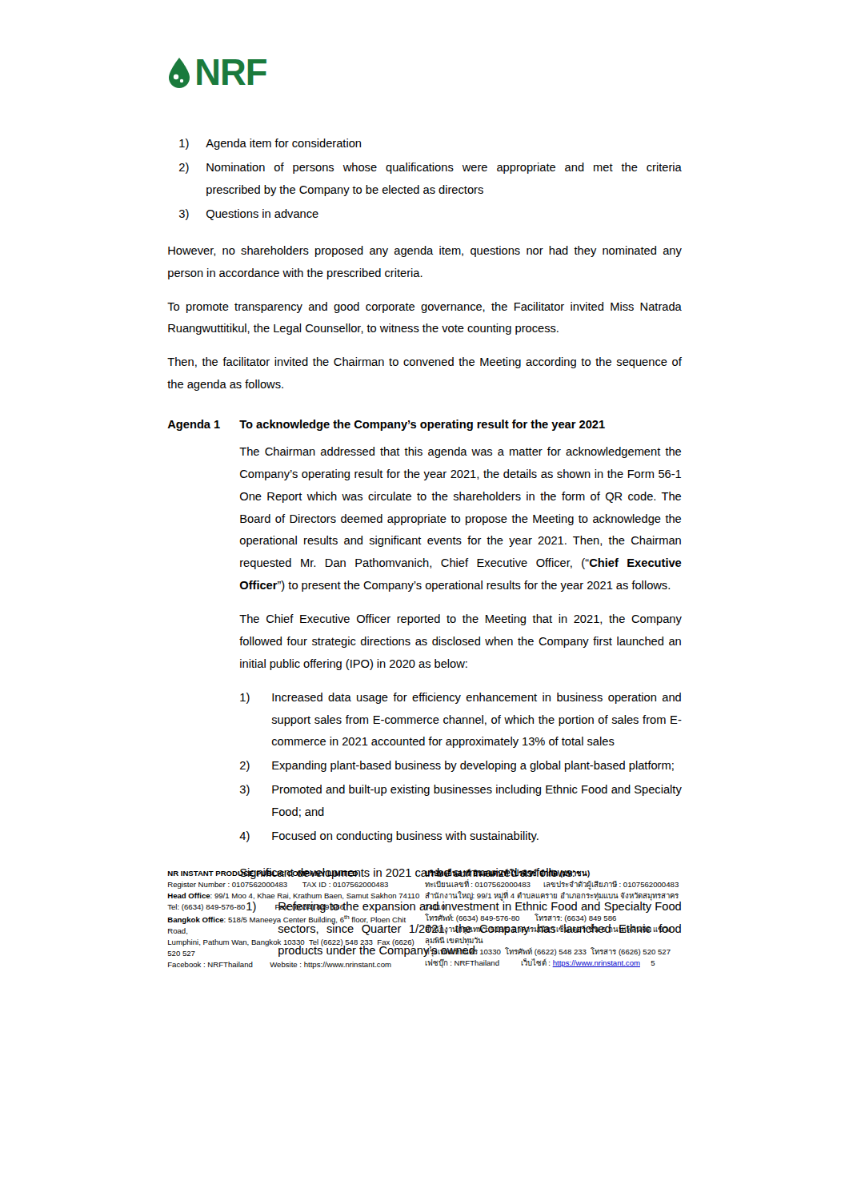NRF
Agenda item for consideration
Nomination of persons whose qualifications were appropriate and met the criteria prescribed by the Company to be elected as directors
Questions in advance
However, no shareholders proposed any agenda item, questions nor had they nominated any person in accordance with the prescribed criteria.
To promote transparency and good corporate governance, the Facilitator invited Miss Natrada Ruangwuttitikul, the Legal Counsellor, to witness the vote counting process.
Then, the facilitator invited the Chairman to convened the Meeting according to the sequence of the agenda as follows.
Agenda 1
To acknowledge the Company’s operating result for the year 2021
The Chairman addressed that this agenda was a matter for acknowledgement the Company’s operating result for the year 2021, the details as shown in the Form 56-1 One Report which was circulate to the shareholders in the form of QR code. The Board of Directors deemed appropriate to propose the Meeting to acknowledge the operational results and significant events for the year 2021. Then, the Chairman requested Mr. Dan Pathomvanich, Chief Executive Officer, (“Chief Executive Officer”) to present the Company’s operational results for the year 2021 as follows.
The Chief Executive Officer reported to the Meeting that in 2021, the Company followed four strategic directions as disclosed when the Company first launched an initial public offering (IPO) in 2020 as below:
Increased data usage for efficiency enhancement in business operation and support sales from E-commerce channel, of which the portion of sales from E-commerce in 2021 accounted for approximately 13% of total sales
Expanding plant-based business by developing a global plant-based platform;
Promoted and built-up existing businesses including Ethnic Food and Specialty Food; and
Focused on conducting business with sustainability.
Significant developments in 2021 can be summarized as follows:
Referring to the expansion and investment in Ethnic Food and Specialty Food sectors, since Quarter 1/2021, the Company has launched Ethnic food products under the Company’s owned
| NR INSTANT PRODUCE PUBLIC COMPANY LIMITED Register Number : 0107562000483 TAX ID : 0107562000483 Head Office : 99/1 Moo 4, Khae Rai, Krathum Baen, Samut Sakhon 74110 Tel: (6634) 849-576-80 Fax: (6634) 849 586 Bangkok Office : 518/5 Maneeya Center Building, 6 th floor, Ploen Chit Road, Lumphini, Pathum Wan, Bangkok 10330 Tel (6622) 548 233 Fax (6626) 520 527 Facebook : NRFThailand Website : https://www.nrinstant.com | บริษัท เอ็นอาร์ อินสแตนท์ โปรดิวซ์ จำกัด (มหาชน) ทะเบียนเลขที่ : 0107562000483 เลขประจำตัวผู้เสียภาษี : 0107562000483 สำนักงานใหญ่: 99/1 หมู่ที่ 4 ตำบลแคราย อำเภอกระทุ่มแบน จังหวัดสมุทรสาคร 74110 โทรศัพท์: (6634) 849-576-80 โทรสาร: (6634) 849 586 สำนักงานกรุงเทพฯ: 518/5 อาคารมณียา เซ็นเตอร์ ชั้น 6 ถนนเพลินจิต แขวงลุมพินี เขตปทุมวัน กรุงเทพมหานคร 10330 โทรศัพท์ (6622) 548 233 โทรสาร (6626) 520 527 เฟซบุ๊ก : NRFThailand เว็บไซต์ : https://www.nrinstant.com 5 |